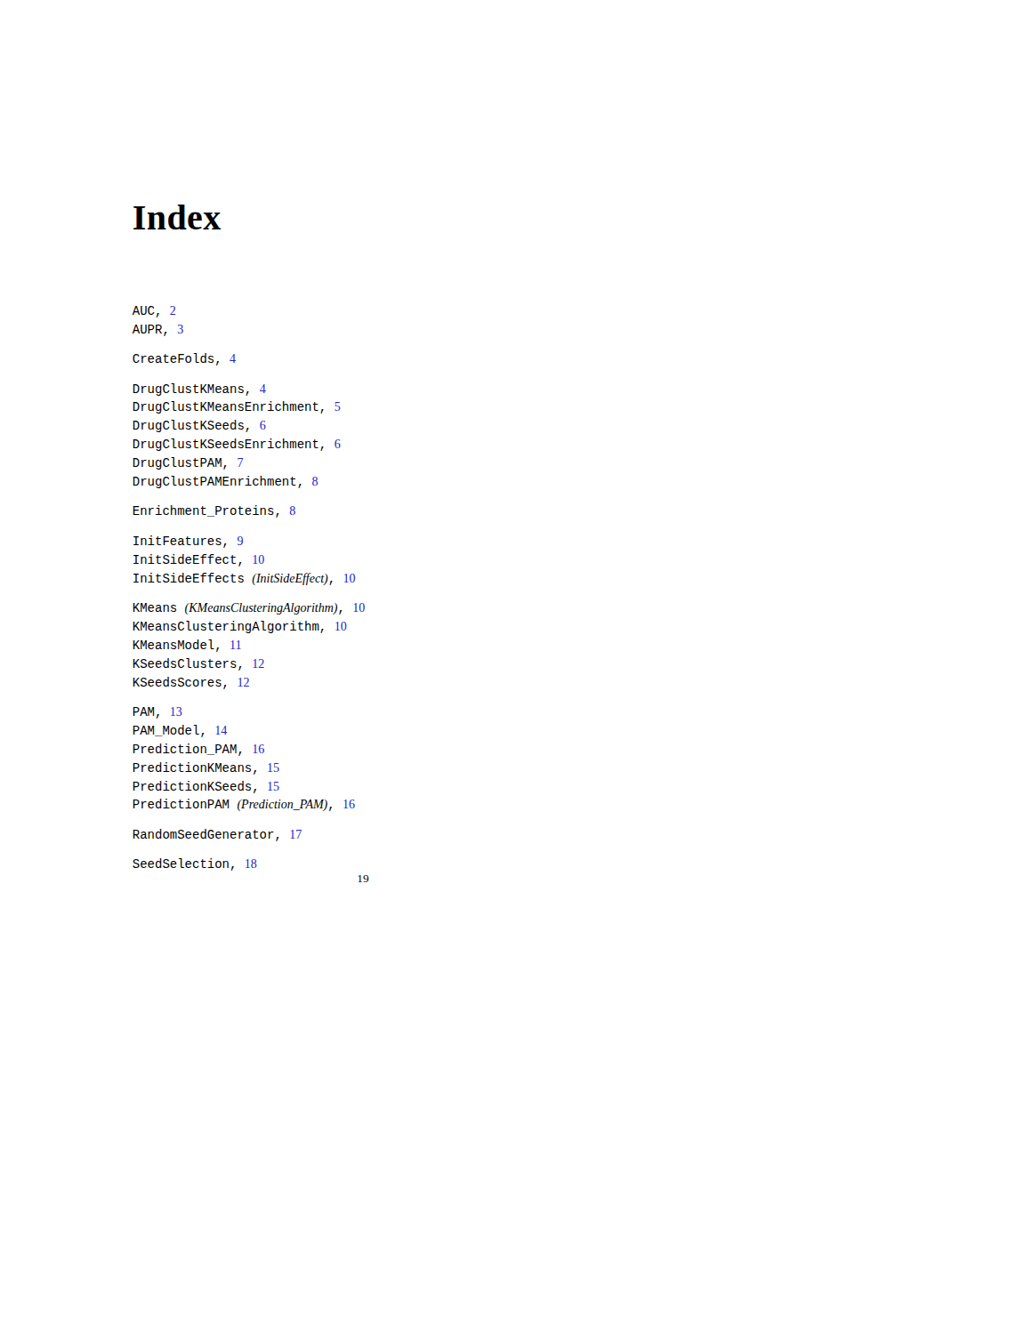Index
AUC, 2
AUPR, 3
CreateFolds, 4
DrugClustKMeans, 4
DrugClustKMeansEnrichment, 5
DrugClustKSeeds, 6
DrugClustKSeedsEnrichment, 6
DrugClustPAM, 7
DrugClustPAMEnrichment, 8
Enrichment_Proteins, 8
InitFeatures, 9
InitSideEffect, 10
InitSideEffects (InitSideEffect), 10
KMeans (KMeansClusteringAlgorithm), 10
KMeansClusteringAlgorithm, 10
KMeansModel, 11
KSeedsClusters, 12
KSeedsScores, 12
PAM, 13
PAM_Model, 14
Prediction_PAM, 16
PredictionKMeans, 15
PredictionKSeeds, 15
PredictionPAM (Prediction_PAM), 16
RandomSeedGenerator, 17
SeedSelection, 18
19